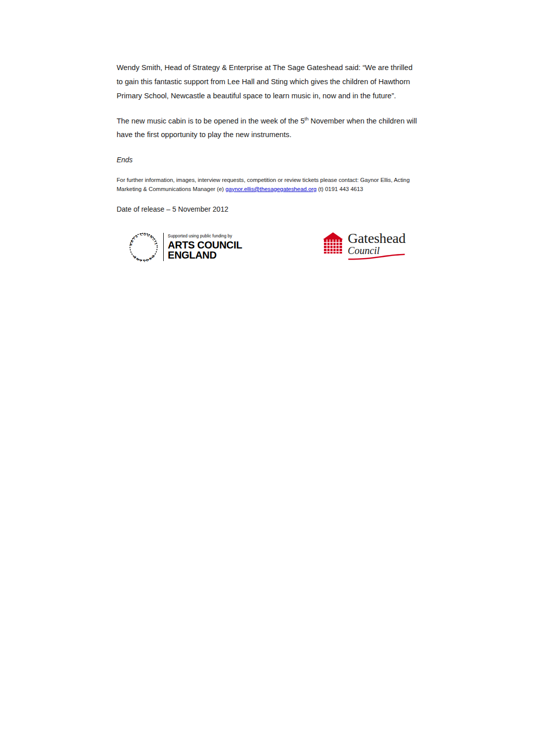Wendy Smith, Head of Strategy & Enterprise at The Sage Gateshead said: “We are thrilled to gain this fantastic support from Lee Hall and Sting which gives the children of Hawthorn Primary School, Newcastle a beautiful space to learn music in, now and in the future”.
The new music cabin is to be opened in the week of the 5th November when the children will have the first opportunity to play the new instruments.
Ends
For further information, images, interview requests, competition or review tickets please contact: Gaynor Ellis, Acting Marketing & Communications Manager (e) gaynor.ellis@thesagegateshead.org (t) 0191 443 4613
Date of release – 5 November 2012
ARTS COUNCIL ENGLAND
Supported using public funding by
ARTS COUNCIL
ENGLAND
Gateshead
Council